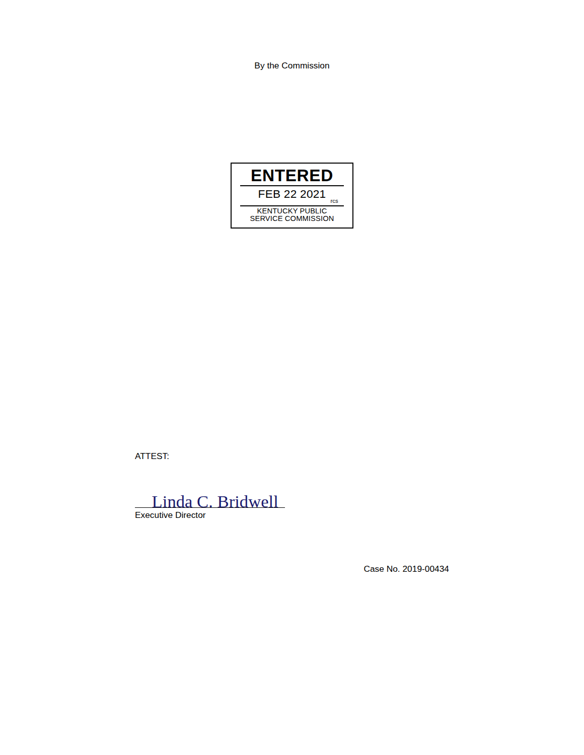By the Commission
ENTERED
FEB 22 2021
rcs
KENTUCKY PUBLIC SERVICE COMMISSION
ATTEST:
Linda C. Bridwell
Executive Director
Case No. 2019-00434